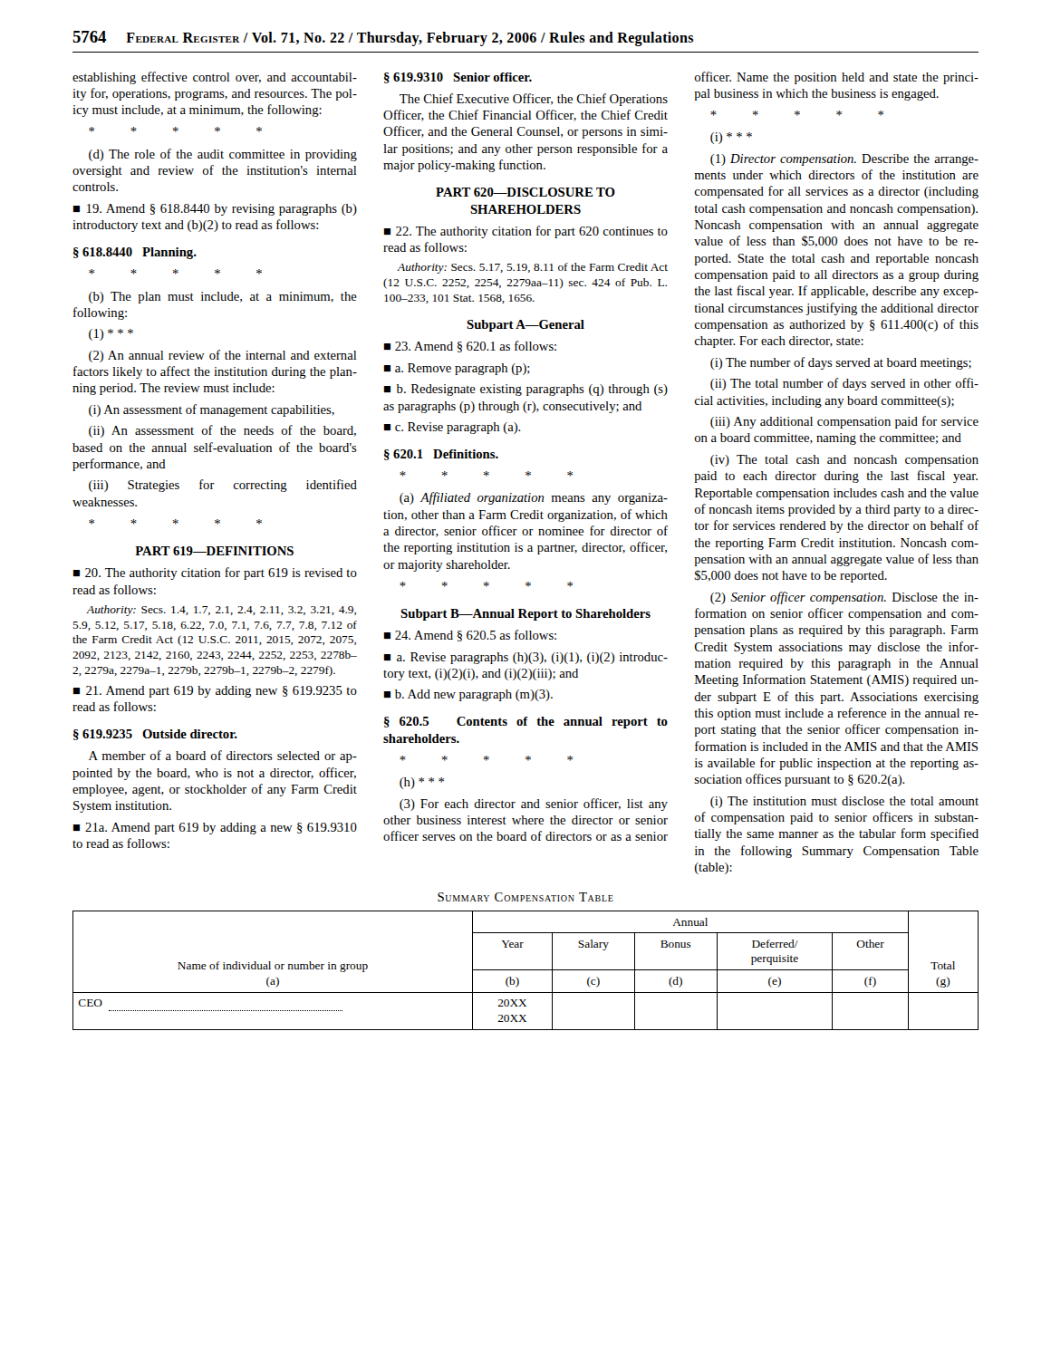5764 Federal Register / Vol. 71, No. 22 / Thursday, February 2, 2006 / Rules and Regulations
establishing effective control over, and accountability for, operations, programs, and resources. The policy must include, at a minimum, the following:
* * * * *
(d) The role of the audit committee in providing oversight and review of the institution's internal controls.
19. Amend § 618.8440 by revising paragraphs (b) introductory text and (b)(2) to read as follows:
§ 618.8440 Planning.
* * * * *
(b) The plan must include, at a minimum, the following:
(1) * * *
(2) An annual review of the internal and external factors likely to affect the institution during the planning period. The review must include:
(i) An assessment of management capabilities,
(ii) An assessment of the needs of the board, based on the annual self-evaluation of the board's performance, and
(iii) Strategies for correcting identified weaknesses.
* * * * *
PART 619—DEFINITIONS
20. The authority citation for part 619 is revised to read as follows:
Authority: Secs. 1.4, 1.7, 2.1, 2.4, 2.11, 3.2, 3.21, 4.9, 5.9, 5.12, 5.17, 5.18, 6.22, 7.0, 7.1, 7.6, 7.7, 7.8, 7.12 of the Farm Credit Act (12 U.S.C. 2011, 2015, 2072, 2075, 2092, 2123, 2142, 2160, 2243, 2244, 2252, 2253, 2278b–2, 2279a, 2279a–1, 2279b, 2279b–1, 2279b–2, 2279f).
21. Amend part 619 by adding new § 619.9235 to read as follows:
§ 619.9235 Outside director.
A member of a board of directors selected or appointed by the board, who is not a director, officer, employee, agent, or stockholder of any Farm Credit System institution.
21a. Amend part 619 by adding a new § 619.9310 to read as follows:
§ 619.9310 Senior officer.
The Chief Executive Officer, the Chief Operations Officer, the Chief Financial Officer, the Chief Credit Officer, and the General Counsel, or persons in similar positions; and any other person responsible for a major policy-making function.
PART 620—DISCLOSURE TO SHAREHOLDERS
22. The authority citation for part 620 continues to read as follows:
Authority: Secs. 5.17, 5.19, 8.11 of the Farm Credit Act (12 U.S.C. 2252, 2254, 2279aa–11) sec. 424 of Pub. L. 100–233, 101 Stat. 1568, 1656.
Subpart A—General
23. Amend § 620.1 as follows:
a. Remove paragraph (p);
b. Redesignate existing paragraphs (q) through (s) as paragraphs (p) through (r), consecutively; and
c. Revise paragraph (a).
§ 620.1 Definitions.
* * * * *
(a) Affiliated organization means any organization, other than a Farm Credit organization, of which a director, senior officer or nominee for director of the reporting institution is a partner, director, officer, or majority shareholder.
* * * * *
Subpart B—Annual Report to Shareholders
24. Amend § 620.5 as follows:
a. Revise paragraphs (h)(3), (i)(1), (i)(2) introductory text, (i)(2)(i), and (i)(2)(iii); and
b. Add new paragraph (m)(3).
§ 620.5 Contents of the annual report to shareholders.
* * * * *
(h) * * *
(3) For each director and senior officer, list any other business interest where the director or senior officer serves on the board of directors or as a senior officer. Name the position held and state the principal business in which the business is engaged.
* * * * *
(i) * * *
(1) Director compensation. Describe the arrangements under which directors of the institution are compensated for all services as a director (including total cash compensation and noncash compensation). Noncash compensation with an annual aggregate value of less than $5,000 does not have to be reported. State the total cash and reportable noncash compensation paid to all directors as a group during the last fiscal year. If applicable, describe any exceptional circumstances justifying the additional director compensation as authorized by § 611.400(c) of this chapter. For each director, state:
(i) The number of days served at board meetings;
(ii) The total number of days served in other official activities, including any board committee(s);
(iii) Any additional compensation paid for service on a board committee, naming the committee; and
(iv) The total cash and noncash compensation paid to each director during the last fiscal year. Reportable compensation includes cash and the value of noncash items provided by a third party to a director for services rendered by the director on behalf of the reporting Farm Credit institution. Noncash compensation with an annual aggregate value of less than $5,000 does not have to be reported.
(2) Senior officer compensation. Disclose the information on senior officer compensation and compensation plans as required by this paragraph. Farm Credit System associations may disclose the information required by this paragraph in the Annual Meeting Information Statement (AMIS) required under subpart E of this part. Associations exercising this option must include a reference in the annual report stating that the senior officer compensation information is included in the AMIS and that the AMIS is available for public inspection at the reporting association offices pursuant to § 620.2(a).
(i) The institution must disclose the total amount of compensation paid to senior officers in substantially the same manner as the tabular form specified in the following Summary Compensation Table (table):
Summary Compensation Table
| Name of individual or number in group (a) | Annual | Total (g) |
| --- | --- | --- |
| Year | Salary | Bonus | Deferred/ perquisite | Other |
| (b) | (c) | (d) | (e) | (f) |
| CEO | 20XX 20XX | | | | | |